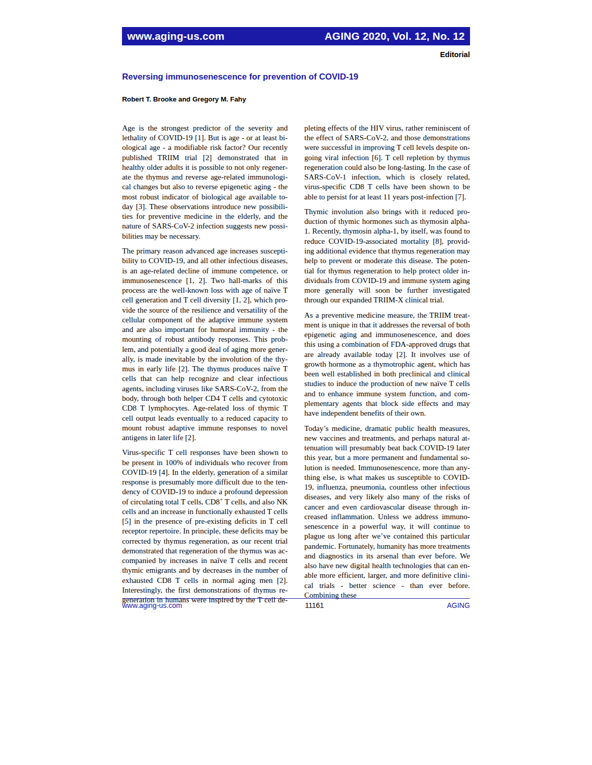www.aging-us.com
AGING 2020, Vol. 12, No. 12
Editorial
Reversing immunosenescence for prevention of COVID-19
Robert T. Brooke and Gregory M. Fahy
Age is the strongest predictor of the severity and lethality of COVID-19 [1]. But is age - or at least biological age - a modifiable risk factor? Our recently published TRIIM trial [2] demonstrated that in healthy older adults it is possible to not only regenerate the thymus and reverse age-related immunological changes but also to reverse epigenetic aging - the most robust indicator of biological age available today [3]. These observations introduce new possibilities for preventive medicine in the elderly, and the nature of SARS-CoV-2 infection suggests new possibilities may be necessary.
The primary reason advanced age increases susceptibility to COVID-19, and all other infectious diseases, is an age-related decline of immune competence, or immunosenescence [1, 2]. Two hall-marks of this process are the well-known loss with age of naïve T cell generation and T cell diversity [1, 2], which provide the source of the resilience and versatility of the cellular component of the adaptive immune system and are also important for humoral immunity - the mounting of robust antibody responses. This problem, and potentially a good deal of aging more generally, is made inevitable by the involution of the thymus in early life [2]. The thymus produces naïve T cells that can help recognize and clear infectious agents, including viruses like SARS-CoV-2, from the body, through both helper CD4 T cells and cytotoxic CD8 T lymphocytes. Age-related loss of thymic T cell output leads eventually to a reduced capacity to mount robust adaptive immune responses to novel antigens in later life [2].
Virus-specific T cell responses have been shown to be present in 100% of individuals who recover from COVID-19 [4]. In the elderly, generation of a similar response is presumably more difficult due to the tendency of COVID-19 to induce a profound depression of circulating total T cells, CD8+ T cells, and also NK cells and an increase in functionally exhausted T cells [5] in the presence of pre-existing deficits in T cell receptor repertoire. In principle, these deficits may be corrected by thymus regeneration, as our recent trial demonstrated that regeneration of the thymus was accompanied by increases in naïve T cells and recent thymic emigrants and by decreases in the number of exhausted CD8 T cells in normal aging men [2]. Interestingly, the first demonstrations of thymus regeneration in humans were inspired by the T cell depleting effects of the HIV virus, rather reminiscent of the effect of SARS-CoV-2, and those demonstrations were successful in improving T cell levels despite ongoing viral infection [6]. T cell repletion by thymus regeneration could also be long-lasting. In the case of SARS-CoV-1 infection, which is closely related, virus-specific CD8 T cells have been shown to be able to persist for at least 11 years post-infection [7].
Thymic involution also brings with it reduced pro-duction of thymic hormones such as thymosin alpha-1. Recently, thymosin alpha-1, by itself, was found to reduce COVID-19-associated mortality [8], providing additional evidence that thymus regeneration may help to prevent or moderate this disease. The potential for thymus regeneration to help protect older individuals from COVID-19 and immune system aging more generally will soon be further investigated through our expanded TRIIM-X clinical trial.
As a preventive medicine measure, the TRIIM treatment is unique in that it addresses the reversal of both epigenetic aging and immunosenescence, and does this using a combination of FDA-approved drugs that are already available today [2]. It involves use of growth hormone as a thymotrophic agent, which has been well established in both preclinical and clinical studies to induce the production of new naïve T cells and to enhance immune system function, and complementary agents that block side effects and may have independent benefits of their own.
Today’s medicine, dramatic public health measures, new vaccines and treatments, and perhaps natural attenuation will presumably beat back COVID-19 later this year, but a more permanent and fundamental solution is needed. Immunosenescence, more than anything else, is what makes us susceptible to COVID-19, influenza, pneumonia, countless other infectious diseases, and very likely also many of the risks of cancer and even cardiovascular disease through increased inflammation. Unless we address immuno-senescence in a powerful way, it will continue to plague us long after we’ve contained this particular pandemic. Fortunately, humanity has more treatments and diagnostics in its arsenal than ever before. We also have new digital health technologies that can enable more efficient, larger, and more definitive clinical trials - better science - than ever before. Combining these
www.aging-us.com
11161
AGING